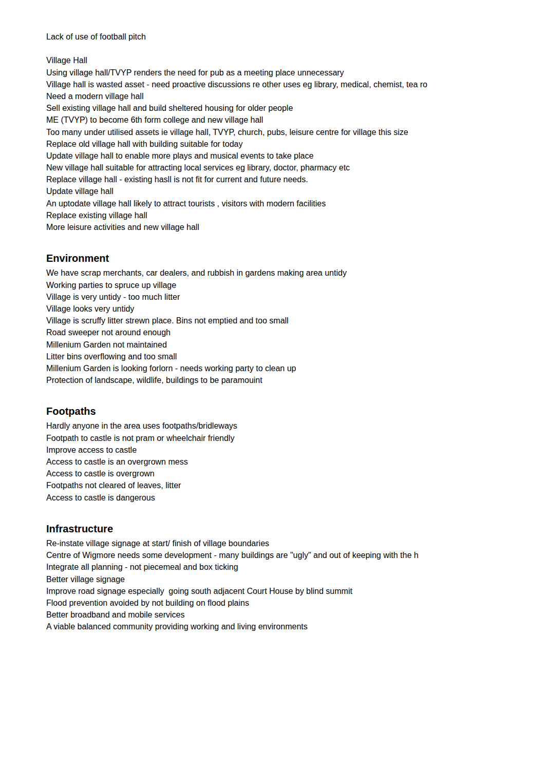Lack of use of football pitch
Village Hall
Using village hall/TVYP renders the need for pub as a meeting place unnecessary
Village hall is wasted asset - need proactive discussions re other uses eg library, medical, chemist, tea ro
Need a modern village hall
Sell existing village hall and build sheltered housing for older people
ME (TVYP) to become 6th form college and new village hall
Too many under utilised assets ie village hall, TVYP, church, pubs, leisure centre for village this size
Replace old village hall with building suitable for today
Update village hall to enable more plays and musical events to take place
New village hall suitable for attracting local services eg library, doctor, pharmacy etc
Replace village hall - existing hasll is not fit for current and future needs.
Update village hall
An uptodate village hall likely to attract tourists , visitors with modern facilities
Replace existing village hall
More leisure activities and new village hall
Environment
We have scrap merchants, car dealers, and rubbish in gardens making area untidy
Working parties to spruce up village
Village is very untidy - too much litter
Village looks very untidy
Village is scruffy litter strewn place. Bins not emptied and too small
Road sweeper not around enough
Millenium Garden not maintained
Litter bins overflowing and too small
Millenium Garden is looking forlorn - needs working party to clean up
Protection of landscape, wildlife, buildings to be paramouint
Footpaths
Hardly anyone in the area uses footpaths/bridleways
Footpath to castle is not pram or wheelchair friendly
Improve access to castle
Access to castle is an overgrown mess
Access to castle is overgrown
Footpaths not cleared of leaves, litter
Access to castle is dangerous
Infrastructure
Re-instate village signage at start/ finish of village boundaries
Centre of Wigmore needs some development - many buildings are "ugly" and out of keeping with the h
Integrate all planning - not piecemeal and box ticking
Better village signage
Improve road signage especially going south adjacent Court House by blind summit
Flood prevention avoided by not building on flood plains
Better broadband and mobile services
A viable balanced community providing working and living environments